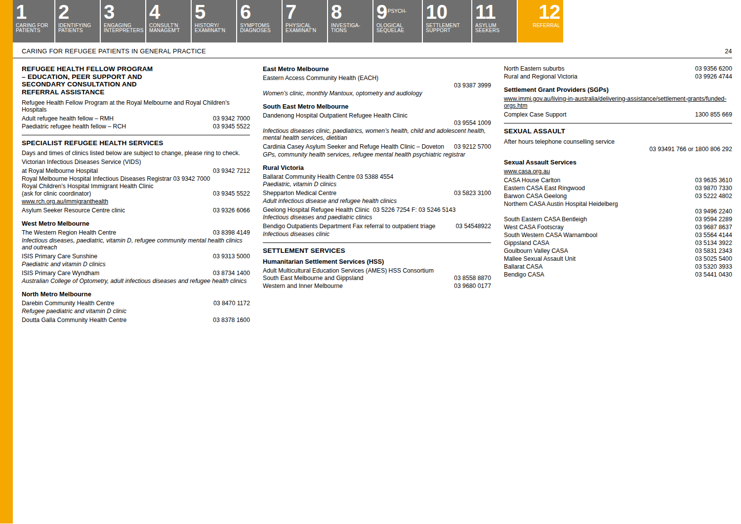1 Caring for
patients
2 Identifying
patients
3 Engaging
interpreters
4 Consult'n
managem't
5 History/
examinat'n
6 Symptoms
diagnoses
7 Physical
examinat'n
8 Investiga-
tions
9 Psych-ological
sequelae
10 Settlement
support
11 Asylum
seekers
12 Referral
Caring for refugee patients in general practice 24
Refugee Health Fellow Program
– education, peer support and
secondary consultation and
referral assistance
Refugee Health Fellow Program at the Royal Melbourne and Royal Children’s Hospitals
Adult refugee health fellow – RMH 03 9342 7000
Paediatric refugee health fellow – RCH 03 9345 5522
Specialist refugee health services
Days and times of clinics listed below are subject to change, please ring to check.
Victorian Infectious Diseases Service (VIDS)
at Royal Melbourne Hospital 03 9342 7212
Royal Melbourne Hospital Infectious Diseases Registrar 03 9342 7000
Royal Children’s Hospital Immigrant Health Clinic
(ask for clinic coordinator) 03 9345 5522
www.rch.org.au/immigranthealth
Asylum Seeker Resource Centre clinic 03 9326 6066
West Metro Melbourne
The Western Region Health Centre 03 8398 4149
Infectious diseases, paediatric, vitamin D, refugee community mental health clinics and outreach
ISIS Primary Care Sunshine 03 9313 5000
Paediatric and vitamin D clinics
ISIS Primary Care Wyndham 03 8734 1400
Australian College of Optometry, adult infectious diseases and refugee health clinics
North Metro Melbourne
Darebin Community Health Centre 03 8470 1172
Refugee paediatric and vitamin D clinic
Doutta Galla Community Health Centre 03 8378 1600
East Metro Melbourne
Eastern Access Community Health (EACH)
03 9387 3999
Women’s clinic, monthly Mantoux, optometry and audiology
South East Metro Melbourne
Dandenong Hospital Outpatient Refugee Health Clinic
03 9554 1009
Infectious diseases clinic, paediatrics, women’s health, child and adolescent health, mental health services, dietitian
Cardinia Casey Asylum Seeker and Refuge Health Clinic – Doveton 03 9212 5700
GPs, community health services, refugee mental health psychiatric registrar
Rural Victoria
Ballarat Community Health Centre 03 5388 4554
Paediatric, vitamin D clinics
Shepparton Medical Centre 03 5823 3100
Adult infectious disease and refugee health clinics
Geelong Hospital Refugee Health Clinic 03 5226 7254 F: 03 5246 5143
Infectious diseases and paediatric clinics
Bendigo Outpatients Department Fax referral to outpatient triage 03 54548922
Infectious diseases clinic
Settlement services
Humanitarian Settlement Services (HSS)
Adult Multicultural Education Services (AMES) HSS Consortium
South East Melbourne and Gippsland 03 8558 8870
Western and Inner Melbourne 03 9680 0177
North Eastern suburbs 03 9356 6200
Rural and Regional Victoria 03 9926 4744
Settlement Grant Providers (SGPs)
www.immi.gov.au/living-in-australia/delivering-assistance/settlement-grants/funded-orgs.htm
Complex Case Support 1300 855 669
Sexual assault
After hours telephone counselling service
03 93491 766 or 1800 806 292
Sexual Assault Services
www.casa.org.au
CASA House Carlton 03 9635 3610
Eastern CASA East Ringwood 03 9870 7330
Barwon CASA Geelong 03 5222 4802
Northern CASA Austin Hospital Heidelberg
03 9496 2240
South Eastern CASA Bentleigh 03 9594 2289
West CASA Footscray 03 9687 8637
South Western CASA Warnambool 03 5564 4144
Gippsland CASA 03 5134 3922
Goulbourn Valley CASA 03 5831 2343
Mallee Sexual Assault Unit 03 5025 5400
Ballarat CASA 03 5320 3933
Bendigo CASA 03 5441 0430